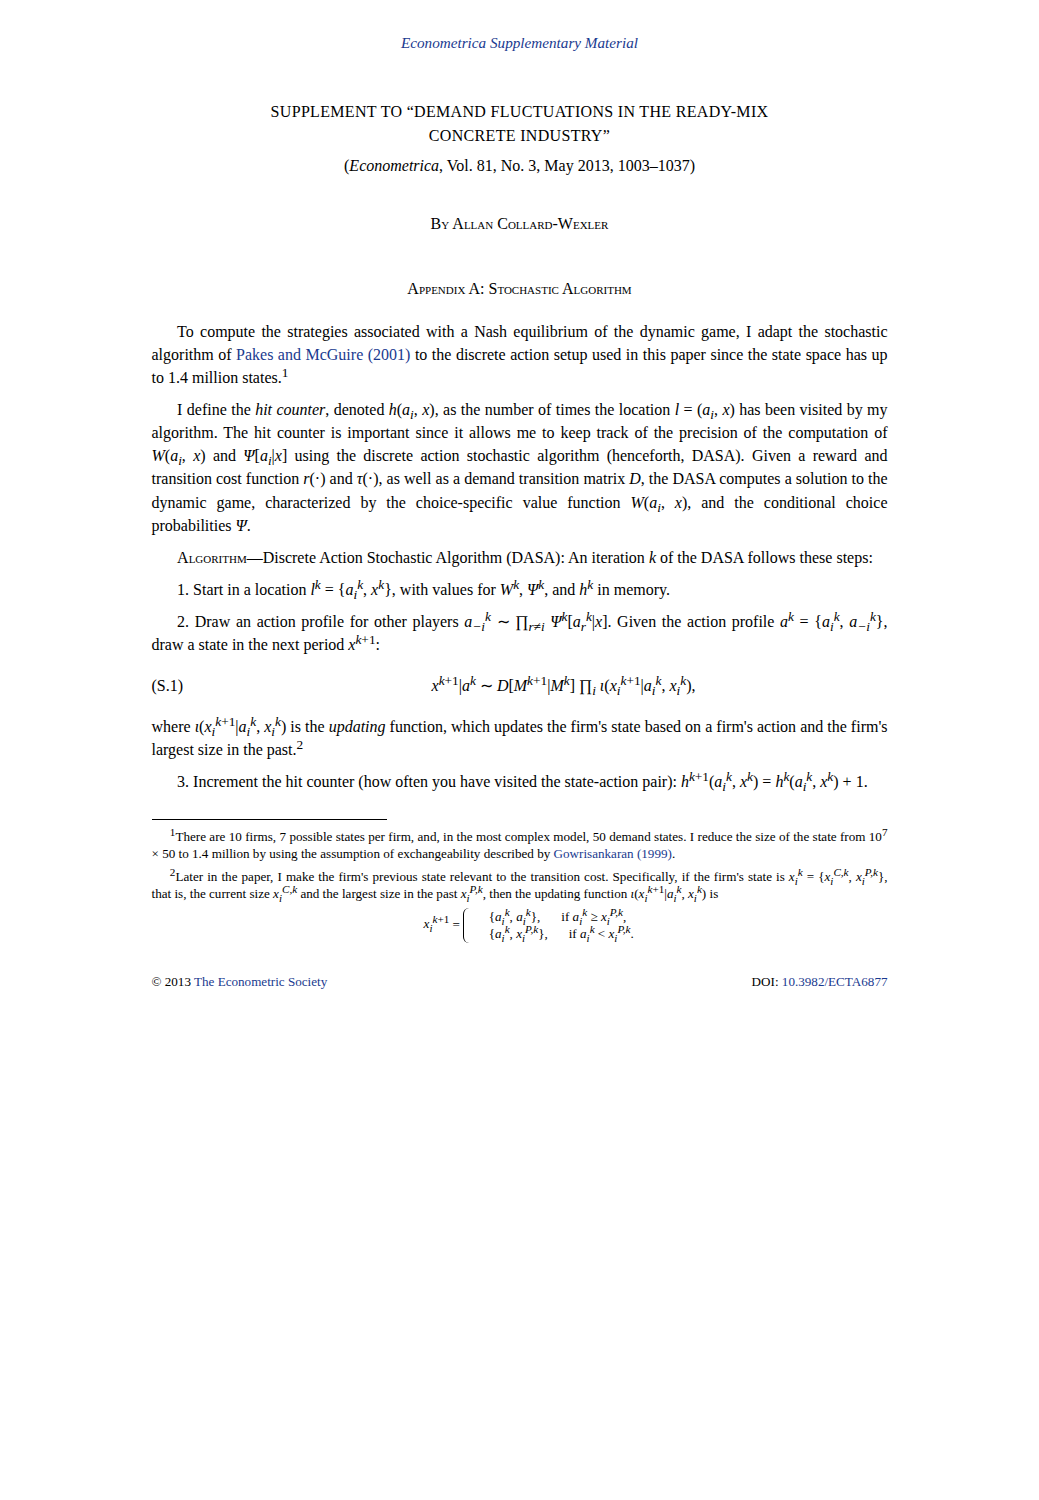Econometrica Supplementary Material
SUPPLEMENT TO “DEMAND FLUCTUATIONS IN THE READY-MIX
CONCRETE INDUSTRY”
(Econometrica, Vol. 81, No. 3, May 2013, 1003–1037)
By Allan Collard-Wexler
Appendix A: Stochastic Algorithm
To compute the strategies associated with a Nash equilibrium of the dynamic game, I adapt the stochastic algorithm of Pakes and McGuire (2001) to the discrete action setup used in this paper since the state space has up to 1.4 million states.1
I define the hit counter, denoted h(ai, x), as the number of times the location l = (ai, x) has been visited by my algorithm. The hit counter is important since it allows me to keep track of the precision of the computation of W(ai, x) and Ψ[ai|x] using the discrete action stochastic algorithm (henceforth, DASA). Given a reward and transition cost function r(·) and τ(·), as well as a demand transition matrix D, the DASA computes a solution to the dynamic game, characterized by the choice-specific value function W(ai, x), and the conditional choice probabilities Ψ.
Algorithm—Discrete Action Stochastic Algorithm (DASA): An iteration k of the DASA follows these steps:
1. Start in a location lk = {aik, xk}, with values for Wk, Ψk, and hk in memory.
2. Draw an action profile for other players a−ik ∼ ∏r≠i Ψk[ark|x]. Given the action profile ak = {aik, a−ik}, draw a state in the next period xk+1:
(S.1)
xk+1|ak ∼ D[Mk+1|Mk] ∏i ι(xik+1|aik, xik),
where ι(xik+1|aik, xik) is the updating function, which updates the firm's state based on a firm's action and the firm's largest size in the past.2
3. Increment the hit counter (how often you have visited the state-action pair): hk+1(aik, xk) = hk(aik, xk) + 1.
1There are 10 firms, 7 possible states per firm, and, in the most complex model, 50 demand states. I reduce the size of the state from 107 × 50 to 1.4 million by using the assumption of exchangeability described by Gowrisankaran (1999).
2Later in the paper, I make the firm's previous state relevant to the transition cost. Specifically, if the firm's state is xik = {xiC,k, xiP,k}, that is, the current size xiC,k and the largest size in the past xiP,k, then the updating function ι(xik+1|aik, xik) is
xik+1 = {aik, aik},if aik ≥ xiP,k, {aik, xiP,k},if aik < xiP,k.
© 2013 The Econometric Society
DOI: 10.3982/ECTA6877